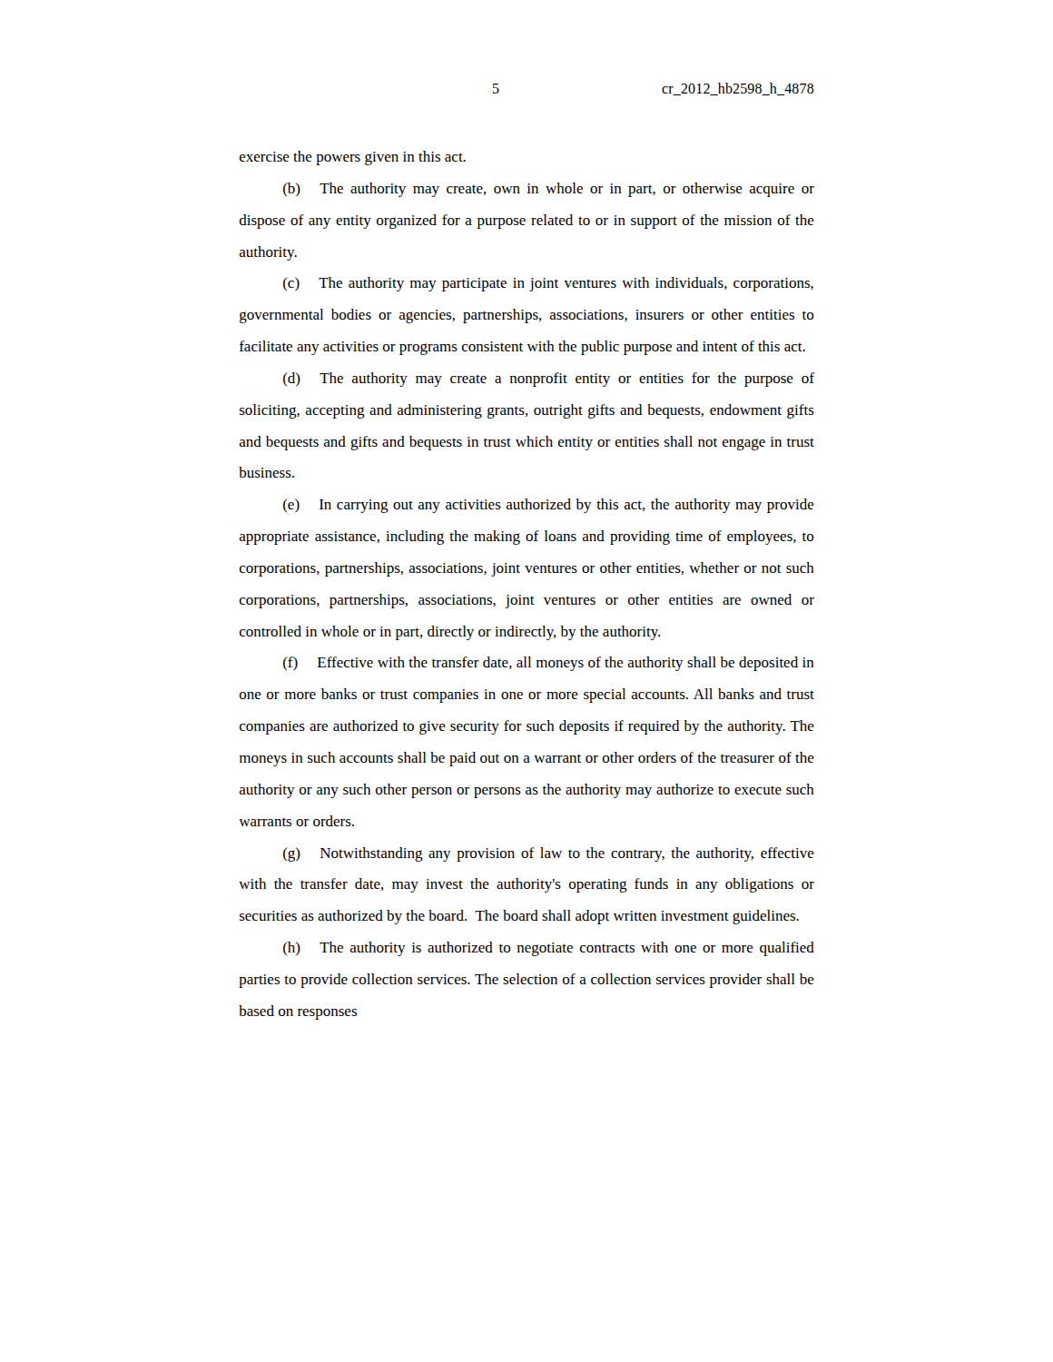5 cr_2012_hb2598_h_4878
exercise the powers given in this act.
(b) The authority may create, own in whole or in part, or otherwise acquire or dispose of any entity organized for a purpose related to or in support of the mission of the authority.
(c) The authority may participate in joint ventures with individuals, corporations, governmental bodies or agencies, partnerships, associations, insurers or other entities to facilitate any activities or programs consistent with the public purpose and intent of this act.
(d) The authority may create a nonprofit entity or entities for the purpose of soliciting, accepting and administering grants, outright gifts and bequests, endowment gifts and bequests and gifts and bequests in trust which entity or entities shall not engage in trust business.
(e) In carrying out any activities authorized by this act, the authority may provide appropriate assistance, including the making of loans and providing time of employees, to corporations, partnerships, associations, joint ventures or other entities, whether or not such corporations, partnerships, associations, joint ventures or other entities are owned or controlled in whole or in part, directly or indirectly, by the authority.
(f) Effective with the transfer date, all moneys of the authority shall be deposited in one or more banks or trust companies in one or more special accounts. All banks and trust companies are authorized to give security for such deposits if required by the authority. The moneys in such accounts shall be paid out on a warrant or other orders of the treasurer of the authority or any such other person or persons as the authority may authorize to execute such warrants or orders.
(g) Notwithstanding any provision of law to the contrary, the authority, effective with the transfer date, may invest the authority's operating funds in any obligations or securities as authorized by the board. The board shall adopt written investment guidelines.
(h) The authority is authorized to negotiate contracts with one or more qualified parties to provide collection services. The selection of a collection services provider shall be based on responses